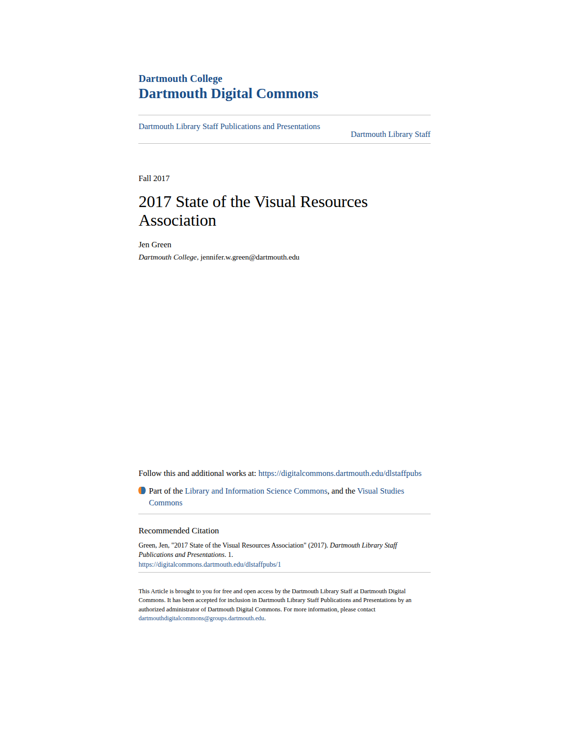Dartmouth College
Dartmouth Digital Commons
Dartmouth Library Staff Publications and Presentations
Dartmouth Library Staff
Fall 2017
2017 State of the Visual Resources Association
Jen Green
Dartmouth College, jennifer.w.green@dartmouth.edu
Follow this and additional works at: https://digitalcommons.dartmouth.edu/dlstaffpubs
Part of the Library and Information Science Commons, and the Visual Studies Commons
Recommended Citation
Green, Jen, "2017 State of the Visual Resources Association" (2017). Dartmouth Library Staff Publications and Presentations. 1.
https://digitalcommons.dartmouth.edu/dlstaffpubs/1
This Article is brought to you for free and open access by the Dartmouth Library Staff at Dartmouth Digital Commons. It has been accepted for inclusion in Dartmouth Library Staff Publications and Presentations by an authorized administrator of Dartmouth Digital Commons. For more information, please contact dartmouthdigitalcommons@groups.dartmouth.edu.